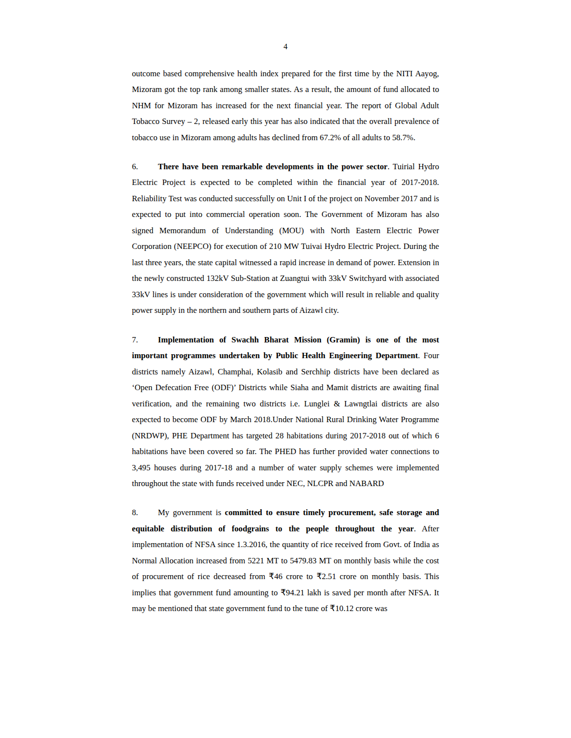4
outcome based comprehensive health index prepared for the first time by the NITI Aayog, Mizoram got the top rank among smaller states. As a result, the amount of fund allocated to NHM for Mizoram has increased for the next financial year. The report of Global Adult Tobacco Survey – 2, released early this year has also indicated that the overall prevalence of tobacco use in Mizoram among adults has declined from 67.2% of all adults to 58.7%.
6. There have been remarkable developments in the power sector. Tuirial Hydro Electric Project is expected to be completed within the financial year of 2017-2018. Reliability Test was conducted successfully on Unit I of the project on November 2017 and is expected to put into commercial operation soon. The Government of Mizoram has also signed Memorandum of Understanding (MOU) with North Eastern Electric Power Corporation (NEEPCO) for execution of 210 MW Tuivai Hydro Electric Project. During the last three years, the state capital witnessed a rapid increase in demand of power. Extension in the newly constructed 132kV Sub-Station at Zuangtui with 33kV Switchyard with associated 33kV lines is under consideration of the government which will result in reliable and quality power supply in the northern and southern parts of Aizawl city.
7. Implementation of Swachh Bharat Mission (Gramin) is one of the most important programmes undertaken by Public Health Engineering Department. Four districts namely Aizawl, Champhai, Kolasib and Serchhip districts have been declared as ‘Open Defecation Free (ODF)’ Districts while Siaha and Mamit districts are awaiting final verification, and the remaining two districts i.e. Lunglei & Lawngtlai districts are also expected to become ODF by March 2018.Under National Rural Drinking Water Programme (NRDWP), PHE Department has targeted 28 habitations during 2017-2018 out of which 6 habitations have been covered so far. The PHED has further provided water connections to 3,495 houses during 2017-18 and a number of water supply schemes were implemented throughout the state with funds received under NEC, NLCPR and NABARD
8. My government is committed to ensure timely procurement, safe storage and equitable distribution of foodgrains to the people throughout the year. After implementation of NFSA since 1.3.2016, the quantity of rice received from Govt. of India as Normal Allocation increased from 5221 MT to 5479.83 MT on monthly basis while the cost of procurement of rice decreased from ₹46 crore to ₹2.51 crore on monthly basis. This implies that government fund amounting to ₹94.21 lakh is saved per month after NFSA. It may be mentioned that state government fund to the tune of ₹10.12 crore was